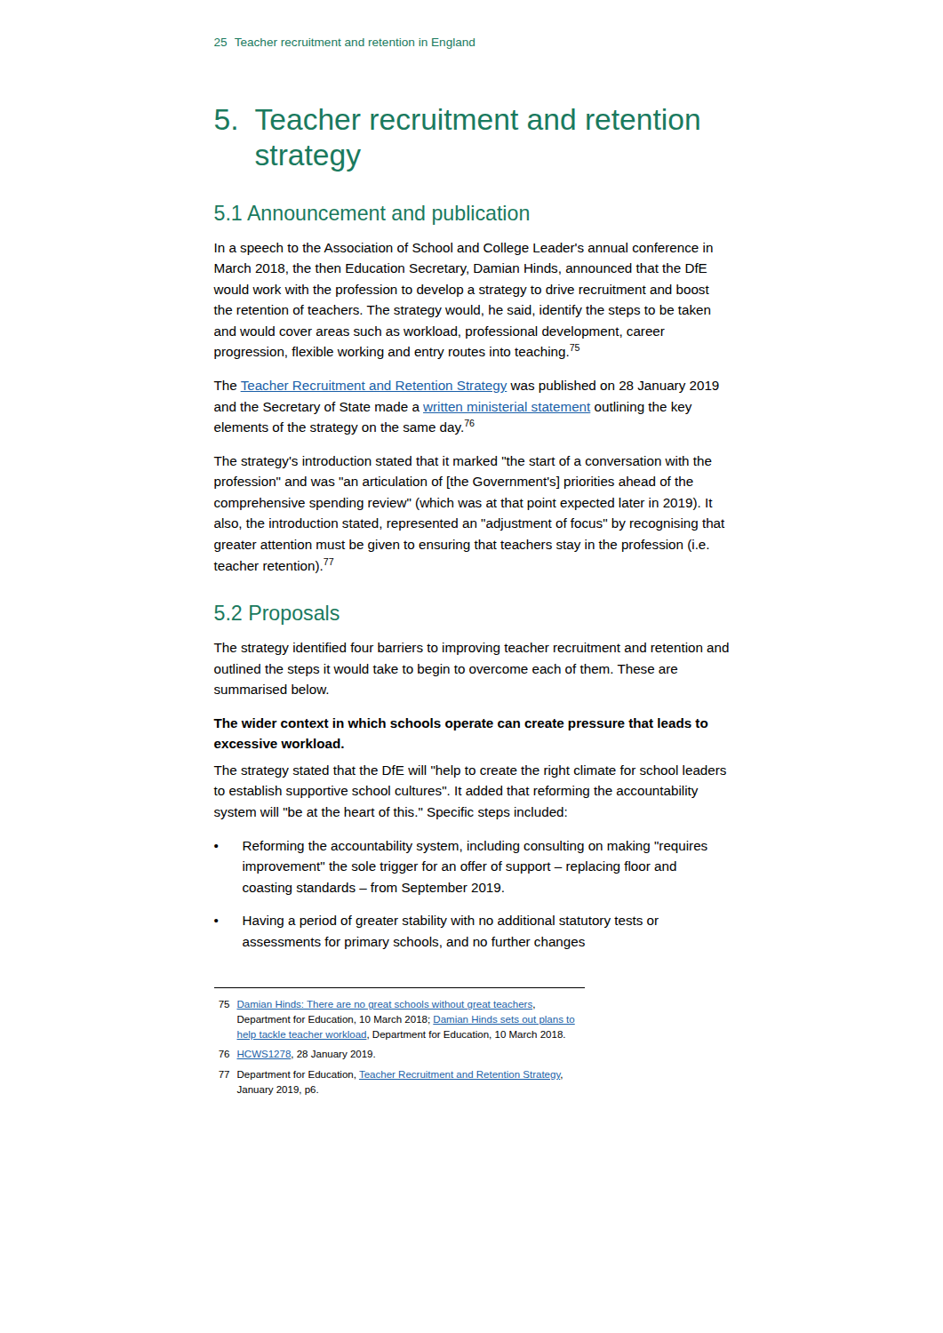25 Teacher recruitment and retention in England
5. Teacher recruitment and retention strategy
5.1 Announcement and publication
In a speech to the Association of School and College Leader's annual conference in March 2018, the then Education Secretary, Damian Hinds, announced that the DfE would work with the profession to develop a strategy to drive recruitment and boost the retention of teachers. The strategy would, he said, identify the steps to be taken and would cover areas such as workload, professional development, career progression, flexible working and entry routes into teaching.75
The Teacher Recruitment and Retention Strategy was published on 28 January 2019 and the Secretary of State made a written ministerial statement outlining the key elements of the strategy on the same day.76
The strategy's introduction stated that it marked "the start of a conversation with the profession" and was "an articulation of [the Government's] priorities ahead of the comprehensive spending review" (which was at that point expected later in 2019). It also, the introduction stated, represented an "adjustment of focus" by recognising that greater attention must be given to ensuring that teachers stay in the profession (i.e. teacher retention).77
5.2 Proposals
The strategy identified four barriers to improving teacher recruitment and retention and outlined the steps it would take to begin to overcome each of them. These are summarised below.
The wider context in which schools operate can create pressure that leads to excessive workload.
The strategy stated that the DfE will "help to create the right climate for school leaders to establish supportive school cultures". It added that reforming the accountability system will "be at the heart of this." Specific steps included:
•Reforming the accountability system, including consulting on making "requires improvement" the sole trigger for an offer of support – replacing floor and coasting standards – from September 2019.
•Having a period of greater stability with no additional statutory tests or assessments for primary schools, and no further changes
75 Damian Hinds: There are no great schools without great teachers, Department for Education, 10 March 2018; Damian Hinds sets out plans to help tackle teacher workload, Department for Education, 10 March 2018.
76 HCWS1278, 28 January 2019.
77 Department for Education, Teacher Recruitment and Retention Strategy, January 2019, p6.